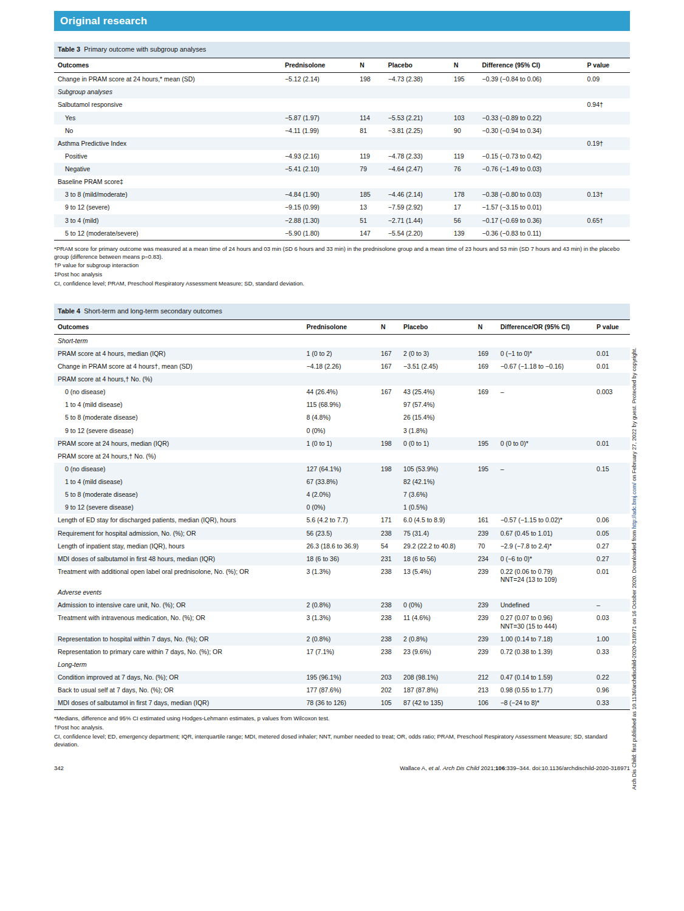Arch Dis Child: first published as 10.1136/archdischild-2020-318971 on 16 October 2020. Downloaded from http://adc.bmj.com/ on February 27, 2022 by guest. Protected by copyright.
Original research
Table 3 Primary outcome with subgroup analyses
| Outcomes | Prednisolone | N | Placebo | N | Difference (95% CI) | P value |
| --- | --- | --- | --- | --- | --- | --- |
| Change in PRAM score at 24 hours,* mean (SD) | −5.12 (2.14) | 198 | −4.73 (2.38) | 195 | −0.39 (−0.84 to 0.06) | 0.09 |
| Subgroup analyses |
| Salbutamol responsive | | | | | | 0.94† |
| Yes | −5.87 (1.97) | 114 | −5.53 (2.21) | 103 | −0.33 (−0.89 to 0.22) | |
| No | −4.11 (1.99) | 81 | −3.81 (2.25) | 90 | −0.30 (−0.94 to 0.34) | |
| Asthma Predictive Index | | | | | | 0.19† |
| Positive | −4.93 (2.16) | 119 | −4.78 (2.33) | 119 | −0.15 (−0.73 to 0.42) | |
| Negative | −5.41 (2.10) | 79 | −4.64 (2.47) | 76 | −0.76 (−1.49 to 0.03) | |
| Baseline PRAM score‡ | | | | | | |
| 3 to 8 (mild/moderate) | −4.84 (1.90) | 185 | −4.46 (2.14) | 178 | −0.38 (−0.80 to 0.03) | 0.13† |
| 9 to 12 (severe) | −9.15 (0.99) | 13 | −7.59 (2.92) | 17 | −1.57 (−3.15 to 0.01) | |
| 3 to 4 (mild) | −2.88 (1.30) | 51 | −2.71 (1.44) | 56 | −0.17 (−0.69 to 0.36) | 0.65† |
| 5 to 12 (moderate/severe) | −5.90 (1.80) | 147 | −5.54 (2.20) | 139 | −0.36 (−0.83 to 0.11) | |
*PRAM score for primary outcome was measured at a mean time of 24 hours and 03 min (SD 6 hours and 33 min) in the prednisolone group and a mean time of 23 hours and 53 min (SD 7 hours and 43 min) in the placebo group (difference between means p=0.83).
†P value for subgroup interaction
‡Post hoc analysis
CI, confidence level; PRAM, Preschool Respiratory Assessment Measure; SD, standard deviation.
Table 4 Short-term and long-term secondary outcomes
| Outcomes | Prednisolone | N | Placebo | N | Difference/OR (95% CI) | P value |
| --- | --- | --- | --- | --- | --- | --- |
| Short-term |
| PRAM score at 4 hours, median (IQR) | 1 (0 to 2) | 167 | 2 (0 to 3) | 169 | 0 (−1 to 0)* | 0.01 |
| Change in PRAM score at 4 hours†, mean (SD) | −4.18 (2.26) | 167 | −3.51 (2.45) | 169 | −0.67 (−1.18 to −0.16) | 0.01 |
| PRAM score at 4 hours,† No. (%) | | | | | | |
| 0 (no disease) | 44 (26.4%) | 167 | 43 (25.4%) | 169 | – | 0.003 |
| 1 to 4 (mild disease) | 115 (68.9%) | | 97 (57.4%) | | | |
| 5 to 8 (moderate disease) | 8 (4.8%) | | 26 (15.4%) | | | |
| 9 to 12 (severe disease) | 0 (0%) | | 3 (1.8%) | | | |
| PRAM score at 24 hours, median (IQR) | 1 (0 to 1) | 198 | 0 (0 to 1) | 195 | 0 (0 to 0)* | 0.01 |
| PRAM score at 24 hours,† No. (%) | | | | | | |
| 0 (no disease) | 127 (64.1%) | 198 | 105 (53.9%) | 195 | – | 0.15 |
| 1 to 4 (mild disease) | 67 (33.8%) | | 82 (42.1%) | | | |
| 5 to 8 (moderate disease) | 4 (2.0%) | | 7 (3.6%) | | | |
| 9 to 12 (severe disease) | 0 (0%) | | 1 (0.5%) | | | |
| Length of ED stay for discharged patients, median (IQR), hours | 5.6 (4.2 to 7.7) | 171 | 6.0 (4.5 to 8.9) | 161 | −0.57 (−1.15 to 0.02)* | 0.06 |
| Requirement for hospital admission, No. (%); OR | 56 (23.5) | 238 | 75 (31.4) | 239 | 0.67 (0.45 to 1.01) | 0.05 |
| Length of inpatient stay, median (IQR), hours | 26.3 (18.6 to 36.9) | 54 | 29.2 (22.2 to 40.8) | 70 | −2.9 (−7.8 to 2.4)* | 0.27 |
| MDI doses of salbutamol in first 48 hours, median (IQR) | 18 (6 to 36) | 231 | 18 (6 to 56) | 234 | 0 (−6 to 0)* | 0.27 |
| Treatment with additional open label oral prednisolone, No. (%); OR | 3 (1.3%) | 238 | 13 (5.4%) | 239 | 0.22 (0.06 to 0.79) NNT=24 (13 to 109) | 0.01 |
| Adverse events |
| Admission to intensive care unit, No. (%); OR | 2 (0.8%) | 238 | 0 (0%) | 239 | Undefined | – |
| Treatment with intravenous medication, No. (%); OR | 3 (1.3%) | 238 | 11 (4.6%) | 239 | 0.27 (0.07 to 0.96) NNT=30 (15 to 444) | 0.03 |
| Representation to hospital within 7 days, No. (%); OR | 2 (0.8%) | 238 | 2 (0.8%) | 239 | 1.00 (0.14 to 7.18) | 1.00 |
| Representation to primary care within 7 days, No. (%); OR | 17 (7.1%) | 238 | 23 (9.6%) | 239 | 0.72 (0.38 to 1.39) | 0.33 |
| Long-term |
| Condition improved at 7 days, No. (%); OR | 195 (96.1%) | 203 | 208 (98.1%) | 212 | 0.47 (0.14 to 1.59) | 0.22 |
| Back to usual self at 7 days, No. (%); OR | 177 (87.6%) | 202 | 187 (87.8%) | 213 | 0.98 (0.55 to 1.77) | 0.96 |
| MDI doses of salbutamol in first 7 days, median (IQR) | 78 (36 to 126) | 105 | 87 (42 to 135) | 106 | −8 (−24 to 8)* | 0.33 |
*Medians, difference and 95% CI estimated using Hodges-Lehmann estimates, p values from Wilcoxon test.
†Post hoc analysis.
CI, confidence level; ED, emergency department; IQR, interquartile range; MDI, metered dosed inhaler; NNT, number needed to treat; OR, odds ratio; PRAM, Preschool Respiratory Assessment Measure; SD, standard deviation.
342
Wallace A, et al. Arch Dis Child 2021;106:339–344. doi:10.1136/archdischild-2020-318971